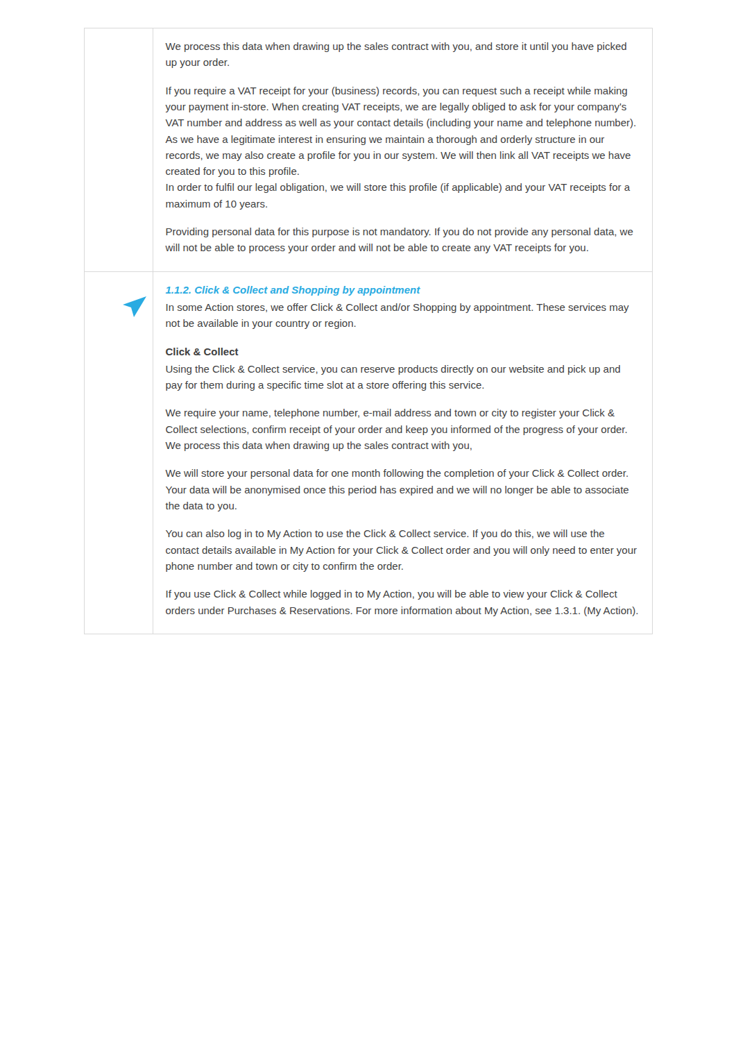| | We process this data when drawing up the sales contract with you, and store it until you have picked up your order. If you require a VAT receipt for your (business) records, you can request such a receipt while making your payment in-store. When creating VAT receipts, we are legally obliged to ask for your company's VAT number and address as well as your contact details (including your name and telephone number). As we have a legitimate interest in ensuring we maintain a thorough and orderly structure in our records, we may also create a profile for you in our system. We will then link all VAT receipts we have created for you to this profile. In order to fulfil our legal obligation, we will store this profile (if applicable) and your VAT receipts for a maximum of 10 years. Providing personal data for this purpose is not mandatory. If you do not provide any personal data, we will not be able to process your order and will not be able to create any VAT receipts for you. |
| | 1.1.2. Click & Collect and Shopping by appointment In some Action stores, we offer Click & Collect and/or Shopping by appointment. These services may not be available in your country or region. Click & Collect Using the Click & Collect service, you can reserve products directly on our website and pick up and pay for them during a specific time slot at a store offering this service. We require your name, telephone number, e-mail address and town or city to register your Click & Collect selections, confirm receipt of your order and keep you informed of the progress of your order. We process this data when drawing up the sales contract with you, We will store your personal data for one month following the completion of your Click & Collect order. Your data will be anonymised once this period has expired and we will no longer be able to associate the data to you. You can also log in to My Action to use the Click & Collect service. If you do this, we will use the contact details available in My Action for your Click & Collect order and you will only need to enter your phone number and town or city to confirm the order. If you use Click & Collect while logged in to My Action, you will be able to view your Click & Collect orders under Purchases & Reservations. For more information about My Action, see 1.3.1. (My Action). |